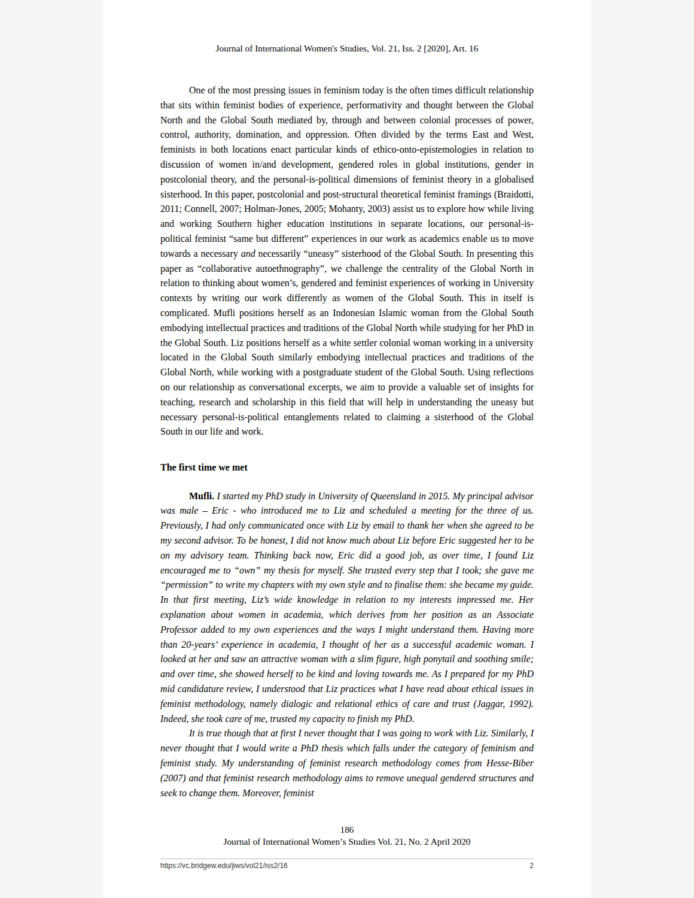Journal of International Women's Studies, Vol. 21, Iss. 2 [2020], Art. 16
One of the most pressing issues in feminism today is the often times difficult relationship that sits within feminist bodies of experience, performativity and thought between the Global North and the Global South mediated by, through and between colonial processes of power, control, authority, domination, and oppression. Often divided by the terms East and West, feminists in both locations enact particular kinds of ethico-onto-epistemologies in relation to discussion of women in/and development, gendered roles in global institutions, gender in postcolonial theory, and the personal-is-political dimensions of feminist theory in a globalised sisterhood. In this paper, postcolonial and post-structural theoretical feminist framings (Braidotti, 2011; Connell, 2007; Holman-Jones, 2005; Mohanty, 2003) assist us to explore how while living and working Southern higher education institutions in separate locations, our personal-is-political feminist “same but different” experiences in our work as academics enable us to move towards a necessary and necessarily “uneasy” sisterhood of the Global South. In presenting this paper as “collaborative autoethnography”, we challenge the centrality of the Global North in relation to thinking about women’s, gendered and feminist experiences of working in University contexts by writing our work differently as women of the Global South. This in itself is complicated. Mufli positions herself as an Indonesian Islamic woman from the Global South embodying intellectual practices and traditions of the Global North while studying for her PhD in the Global South. Liz positions herself as a white settler colonial woman working in a university located in the Global South similarly embodying intellectual practices and traditions of the Global North, while working with a postgraduate student of the Global South. Using reflections on our relationship as conversational excerpts, we aim to provide a valuable set of insights for teaching, research and scholarship in this field that will help in understanding the uneasy but necessary personal-is-political entanglements related to claiming a sisterhood of the Global South in our life and work.
The first time we met
Mufli. I started my PhD study in University of Queensland in 2015. My principal advisor was male – Eric - who introduced me to Liz and scheduled a meeting for the three of us. Previously, I had only communicated once with Liz by email to thank her when she agreed to be my second advisor. To be honest, I did not know much about Liz before Eric suggested her to be on my advisory team. Thinking back now, Eric did a good job, as over time, I found Liz encouraged me to “own” my thesis for myself. She trusted every step that I took; she gave me “permission” to write my chapters with my own style and to finalise them: she became my guide. In that first meeting, Liz’s wide knowledge in relation to my interests impressed me. Her explanation about women in academia, which derives from her position as an Associate Professor added to my own experiences and the ways I might understand them. Having more than 20-years’ experience in academia, I thought of her as a successful academic woman. I looked at her and saw an attractive woman with a slim figure, high ponytail and soothing smile; and over time, she showed herself to be kind and loving towards me. As I prepared for my PhD mid candidature review, I understood that Liz practices what I have read about ethical issues in feminist methodology, namely dialogic and relational ethics of care and trust (Jaggar, 1992). Indeed, she took care of me, trusted my capacity to finish my PhD.
It is true though that at first I never thought that I was going to work with Liz. Similarly, I never thought that I would write a PhD thesis which falls under the category of feminism and feminist study. My understanding of feminist research methodology comes from Hesse-Biber (2007) and that feminist research methodology aims to remove unequal gendered structures and seek to change them. Moreover, feminist
186
Journal of International Women’s Studies Vol. 21, No. 2 April 2020
https://vc.bridgew.edu/jiws/vol21/iss2/16 2